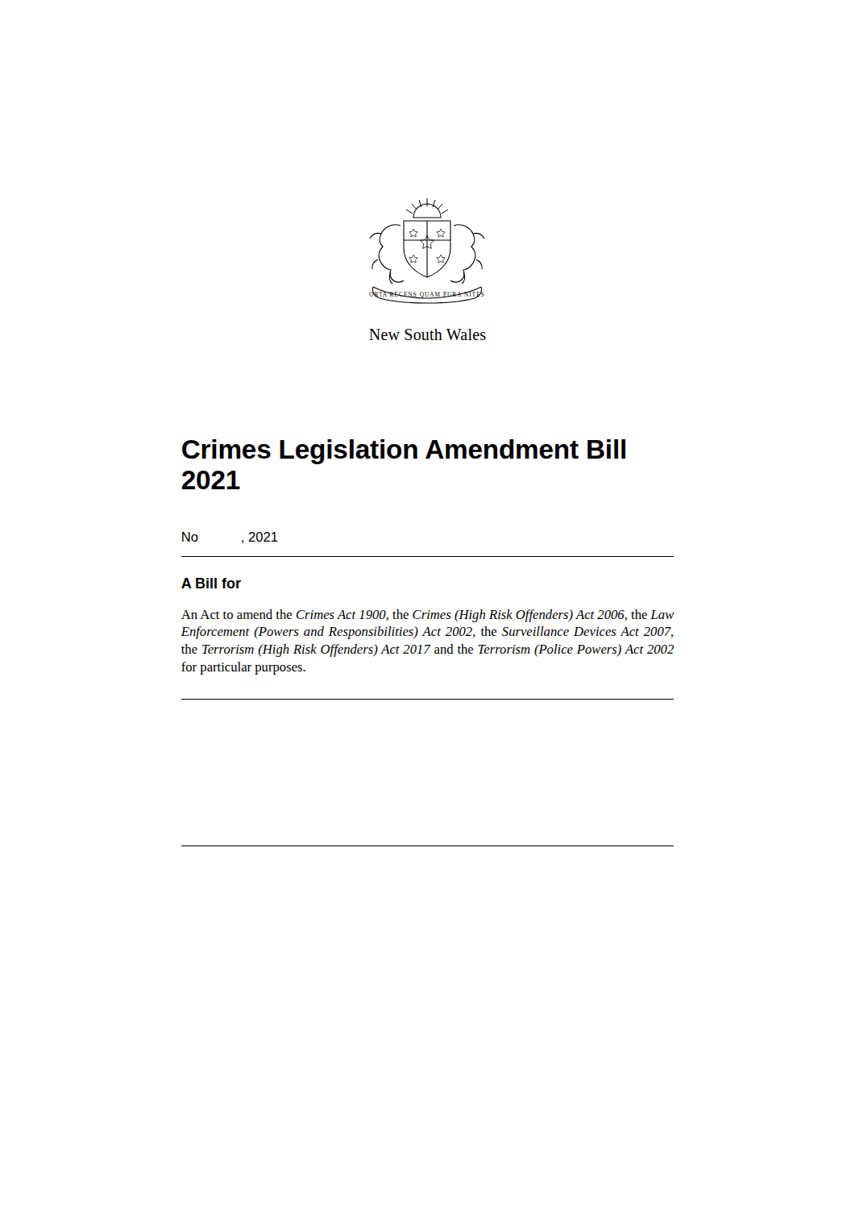ORTA RECENS QUAM PURA NITES
New South Wales
Crimes Legislation Amendment Bill 2021
No, 2021
A Bill for
An Act to amend the Crimes Act 1900, the Crimes (High Risk Offenders) Act 2006, the Law Enforcement (Powers and Responsibilities) Act 2002, the Surveillance Devices Act 2007, the Terrorism (High Risk Offenders) Act 2017 and the Terrorism (Police Powers) Act 2002 for particular purposes.